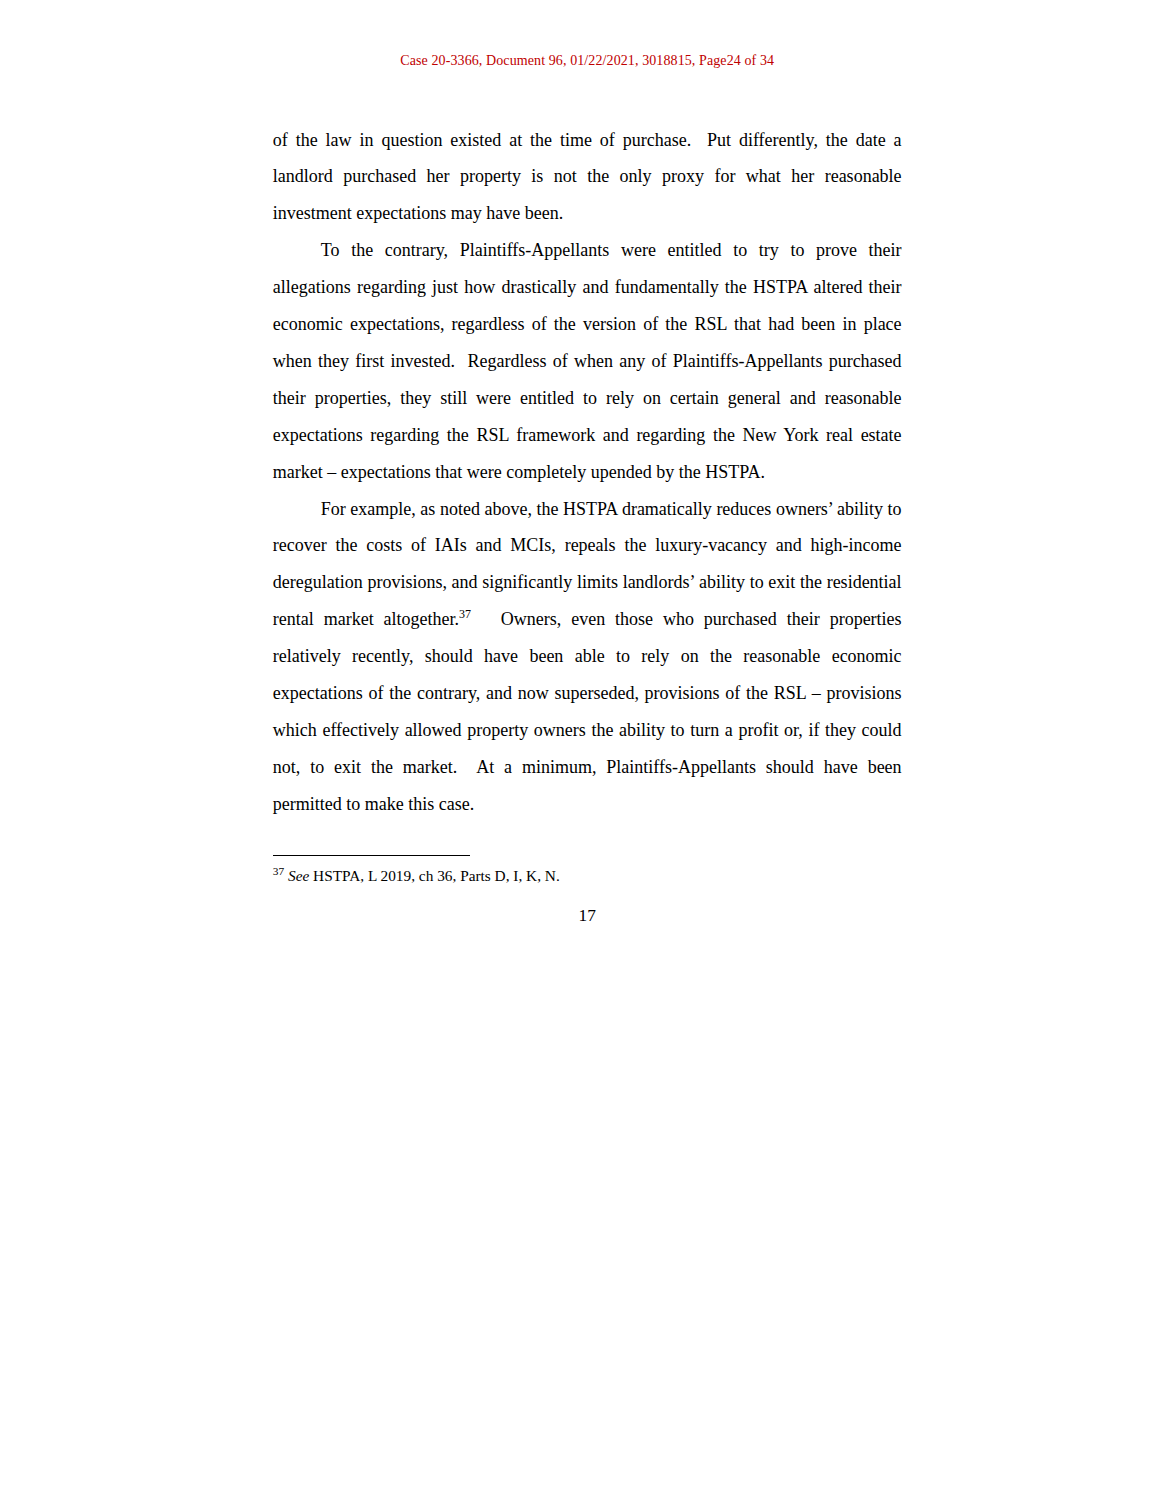Case 20-3366, Document 96, 01/22/2021, 3018815, Page24 of 34
of the law in question existed at the time of purchase. Put differently, the date a landlord purchased her property is not the only proxy for what her reasonable investment expectations may have been.
To the contrary, Plaintiffs-Appellants were entitled to try to prove their allegations regarding just how drastically and fundamentally the HSTPA altered their economic expectations, regardless of the version of the RSL that had been in place when they first invested. Regardless of when any of Plaintiffs-Appellants purchased their properties, they still were entitled to rely on certain general and reasonable expectations regarding the RSL framework and regarding the New York real estate market – expectations that were completely upended by the HSTPA.
For example, as noted above, the HSTPA dramatically reduces owners’ ability to recover the costs of IAIs and MCIs, repeals the luxury-vacancy and high-income deregulation provisions, and significantly limits landlords’ ability to exit the residential rental market altogether.37 Owners, even those who purchased their properties relatively recently, should have been able to rely on the reasonable economic expectations of the contrary, and now superseded, provisions of the RSL – provisions which effectively allowed property owners the ability to turn a profit or, if they could not, to exit the market. At a minimum, Plaintiffs-Appellants should have been permitted to make this case.
37 See HSTPA, L 2019, ch 36, Parts D, I, K, N.
17